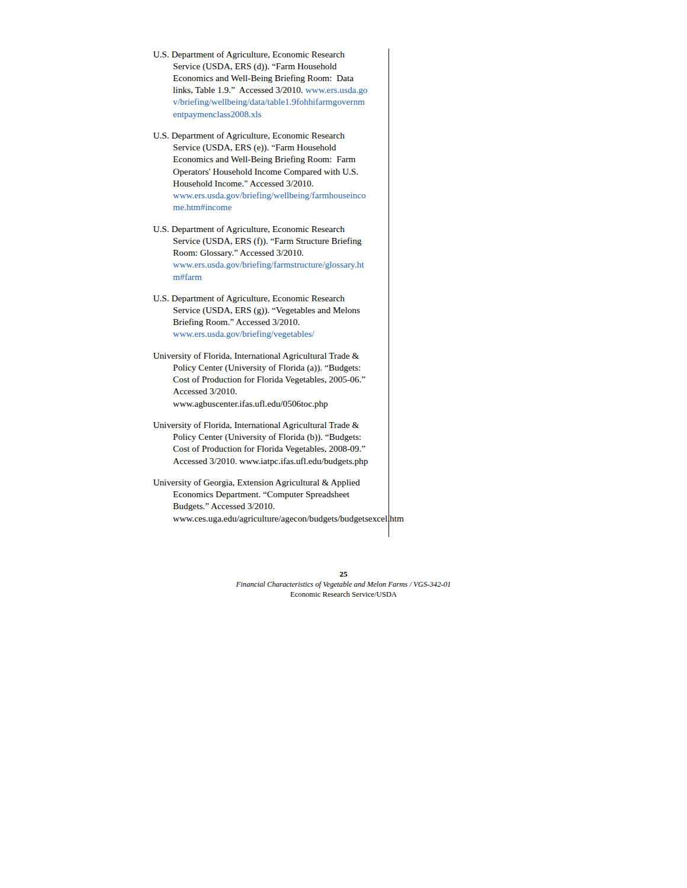U.S. Department of Agriculture, Economic Research Service (USDA, ERS (d)). “Farm Household Economics and Well-Being Briefing Room: Data links, Table 1.9.” Accessed 3/2010. www.ers.usda.gov/briefing/wellbeing/data/table1.9fohhifarmgovernmentpaymenclass2008.xls
U.S. Department of Agriculture, Economic Research Service (USDA, ERS (e)). “Farm Household Economics and Well-Being Briefing Room: Farm Operators' Household Income Compared with U.S. Household Income." Accessed 3/2010.
www.ers.usda.gov/briefing/wellbeing/farmhouseincome.htm#income
U.S. Department of Agriculture, Economic Research Service (USDA, ERS (f)). “Farm Structure Briefing Room: Glossary.” Accessed 3/2010.
www.ers.usda.gov/briefing/farmstructure/glossary.htm#farm
U.S. Department of Agriculture, Economic Research Service (USDA, ERS (g)). “Vegetables and Melons Briefing Room.” Accessed 3/2010.
www.ers.usda.gov/briefing/vegetables/
University of Florida, International Agricultural Trade & Policy Center (University of Florida (a)). “Budgets: Cost of Production for Florida Vegetables, 2005-06.” Accessed 3/2010. www.agbuscenter.ifas.ufl.edu/0506toc.php
University of Florida, International Agricultural Trade & Policy Center (University of Florida (b)). “Budgets: Cost of Production for Florida Vegetables, 2008-09.” Accessed 3/2010. www.iatpc.ifas.ufl.edu/budgets.php
University of Georgia, Extension Agricultural & Applied Economics Department. “Computer Spreadsheet Budgets.” Accessed 3/2010. www.ces.uga.edu/agriculture/agecon/budgets/budgetsexcel.htm
25
Financial Characteristics of Vegetable and Melon Farms / VGS-342-01
Economic Research Service/USDA